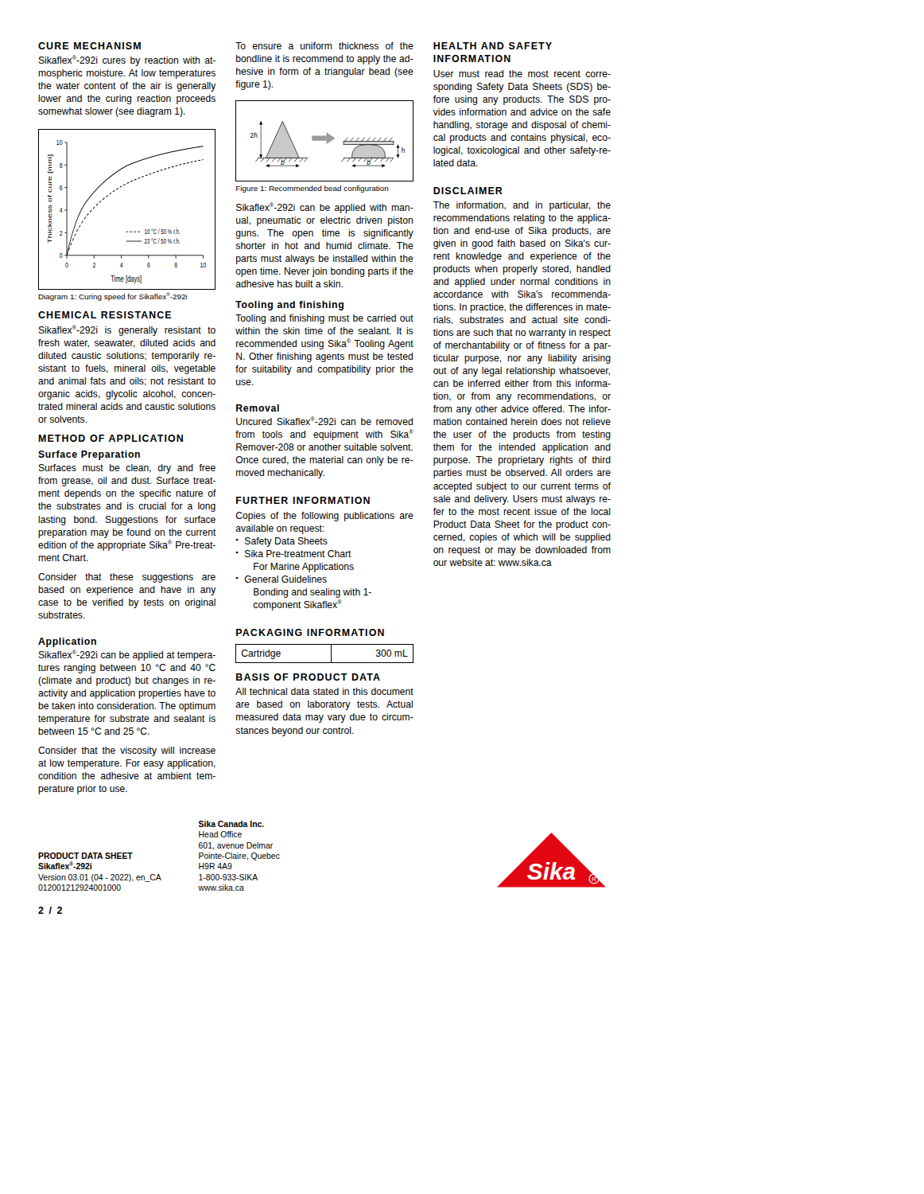Cure Mechanism
Sikaflex®-292i cures by reaction with atmospheric moisture. At low temperatures the water content of the air is generally lower and the curing reaction proceeds somewhat slower (see diagram 1).
10 8 6 4 2 0 0 2 4 6 8 10 Time [days] Thickness of cure [mm] 10 °C / 50 % r.h. 23 °C / 50 % r.h.
Diagram 1: Curing speed for Sikaflex®-292i
Chemical Resistance
Sikaflex®-292i is generally resistant to fresh water, seawater, diluted acids and diluted caustic solutions; temporarily resistant to fuels, mineral oils, vegetable and animal fats and oils; not resistant to organic acids, glycolic alcohol, concentrated mineral acids and caustic solutions or solvents.
Method of Application
Surface Preparation
Surfaces must be clean, dry and free from grease, oil and dust. Surface treatment depends on the specific nature of the substrates and is crucial for a long lasting bond. Suggestions for surface preparation may be found on the current edition of the appropriate Sika® Pre-treatment Chart.
Consider that these suggestions are based on experience and have in any case to be verified by tests on original substrates.
Application
Sikaflex®-292i can be applied at temperatures ranging between 10 °C and 40 °C (climate and product) but changes in reactivity and application properties have to be taken into consideration. The optimum temperature for substrate and sealant is between 15 °C and 25 °C.
Consider that the viscosity will increase at low temperature. For easy application, condition the adhesive at ambient temperature prior to use.
To ensure a uniform thickness of the bondline it is recommend to apply the adhesive in form of a triangular bead (see figure 1).
2h b h b
Figure 1: Recommended bead configuration
Sikaflex®-292i can be applied with manual, pneumatic or electric driven piston guns. The open time is significantly shorter in hot and humid climate. The parts must always be installed within the open time. Never join bonding parts if the adhesive has built a skin.
Tooling and finishing
Tooling and finishing must be carried out within the skin time of the sealant. It is recommended using Sika® Tooling Agent N. Other finishing agents must be tested for suitability and compatibility prior the use.
Removal
Uncured Sikaflex®-292i can be removed from tools and equipment with Sika® Remover-208 or another suitable solvent. Once cured, the material can only be removed mechanically.
Further Information
Copies of the following publications are available on request:
Safety Data Sheets
Sika Pre-treatment ChartFor Marine Applications
General GuidelinesBonding and sealing with 1-component Sikaflex®
Packaging Information
| Cartridge | 300 mL |
Basis of Product Data
All technical data stated in this document are based on laboratory tests. Actual measured data may vary due to circumstances beyond our control.
Health and Safety Information
User must read the most recent corresponding Safety Data Sheets (SDS) before using any products. The SDS provides information and advice on the safe handling, storage and disposal of chemical products and contains physical, ecological, toxicological and other safety-related data.
Disclaimer
The information, and in particular, the recommendations relating to the application and end-use of Sika products, are given in good faith based on Sika's current knowledge and experience of the products when properly stored, handled and applied under normal conditions in accordance with Sika's recommendations. In practice, the differences in materials, substrates and actual site conditions are such that no warranty in respect of merchantability or of fitness for a particular purpose, nor any liability arising out of any legal relationship whatsoever, can be inferred either from this information, or from any recommendations, or from any other advice offered. The information contained herein does not relieve the user of the products from testing them for the intended application and purpose. The proprietary rights of third parties must be observed. All orders are accepted subject to our current terms of sale and delivery. Users must always refer to the most recent issue of the local Product Data Sheet for the product concerned, copies of which will be supplied on request or may be downloaded from our website at: www.sika.ca
PRODUCT DATA SHEET
Sikaflex®-292i
Version 03.01 (04 - 2022), en_CA
012001212924001000
Sika Canada Inc.
Head Office
601, avenue Delmar
Pointe-Claire, Quebec
H9R 4A9
1-800-933-SIKA
www.sika.ca
Sika R
2 / 2